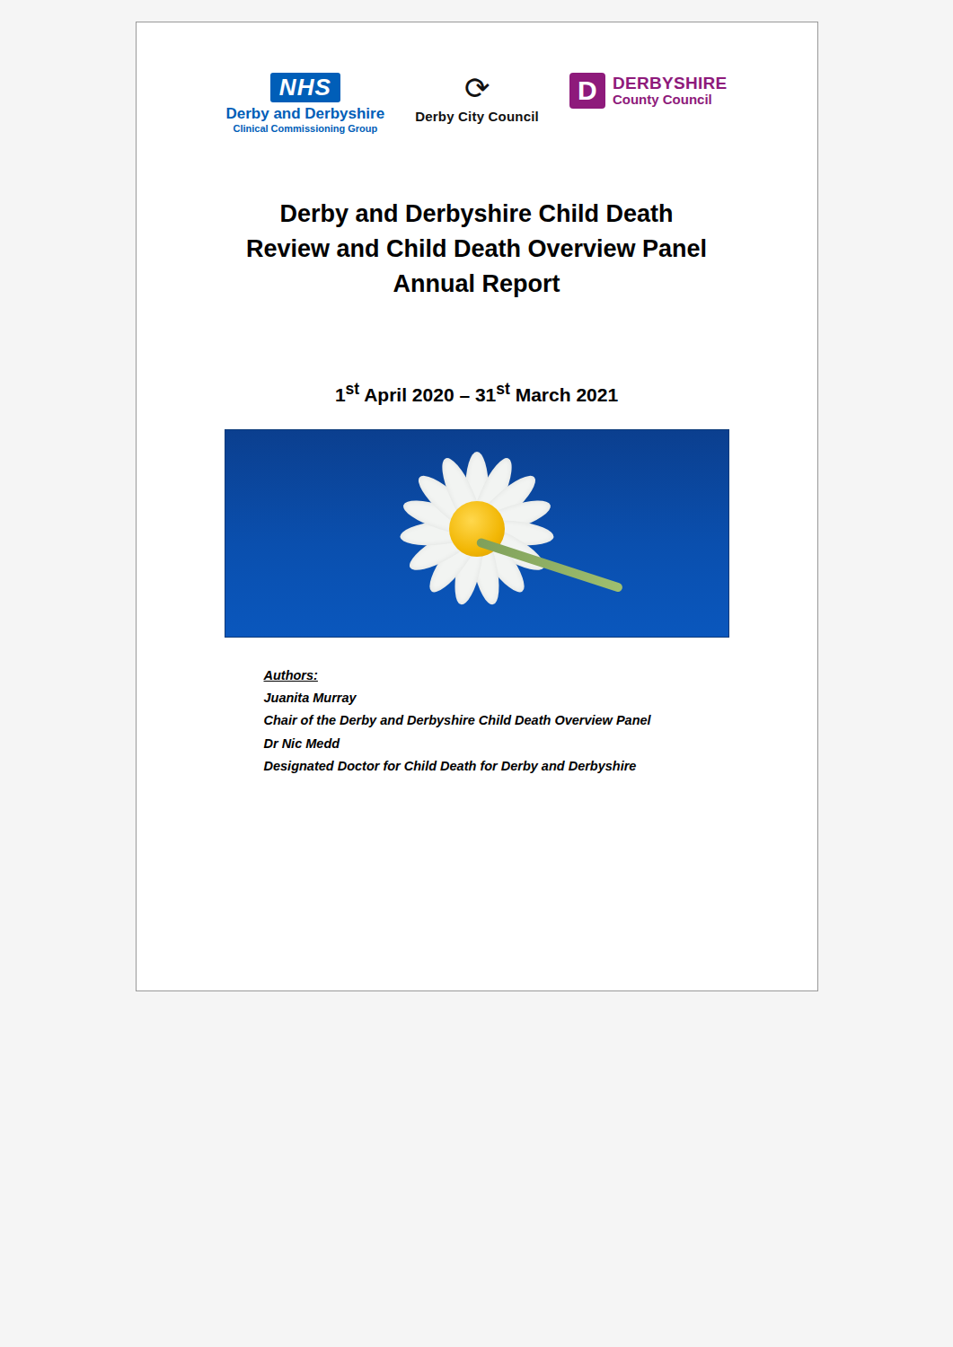NHS
Derby and Derbyshire
Clinical Commissioning Group
⟳
Derby City Council
D
DERBYSHIRE
County Council
Derby and Derbyshire Child Death
Review and Child Death Overview Panel
Annual Report
1st April 2020 – 31st March 2021
Authors:
Juanita Murray
Chair of the Derby and Derbyshire Child Death Overview Panel
Dr Nic Medd
Designated Doctor for Child Death for Derby and Derbyshire